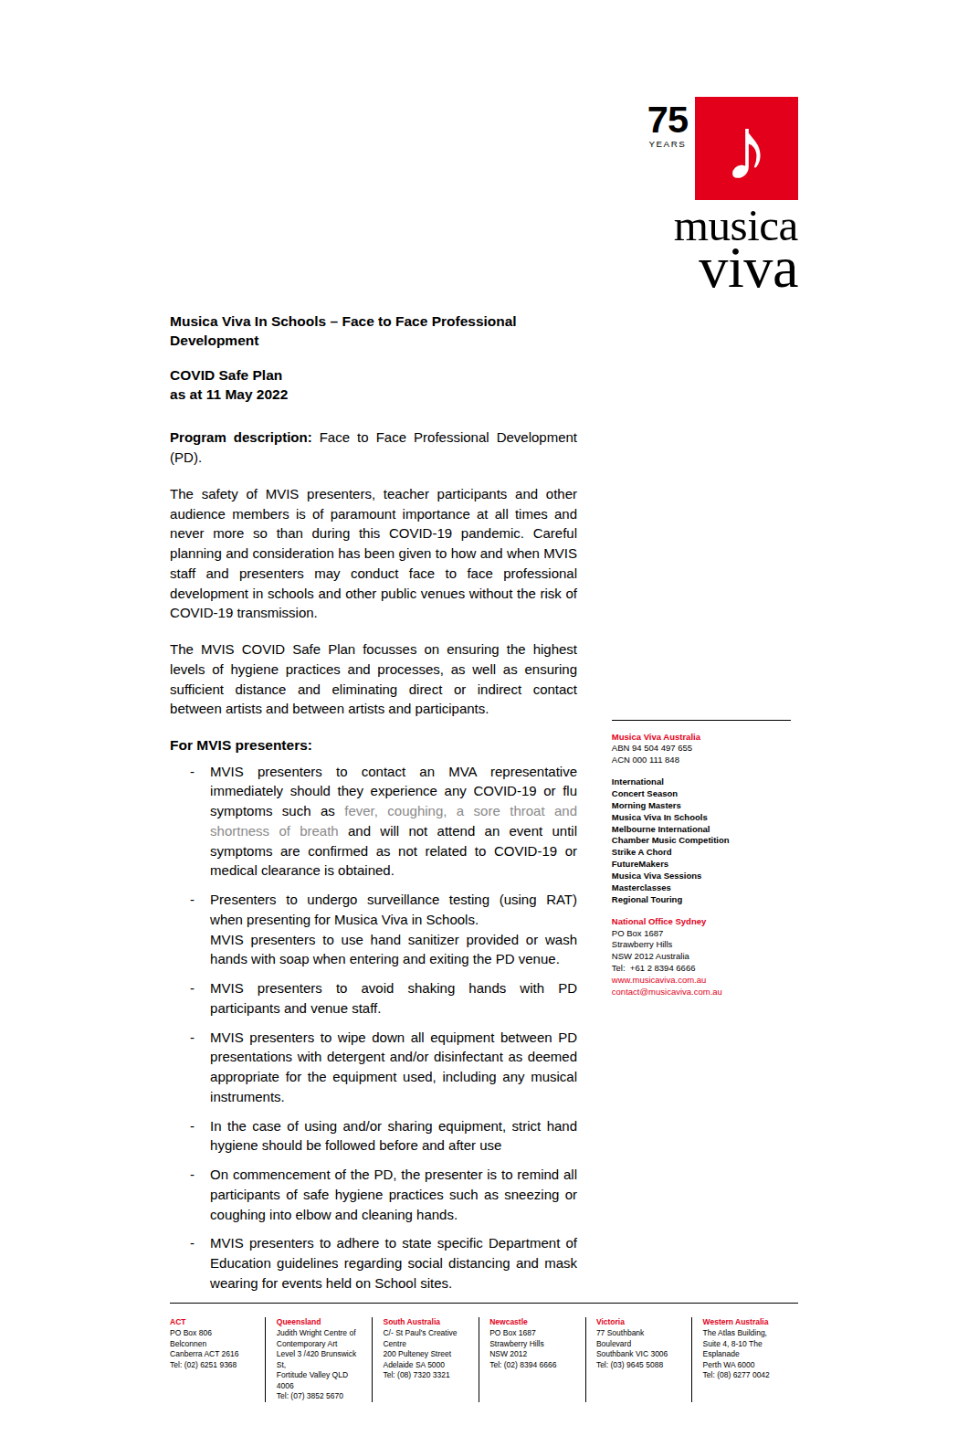75 YEARS
♪
musica viva
Musica Viva In Schools – Face to Face Professional Development
COVID Safe Plan
as at 11 May 2022
Program description: Face to Face Professional Development (PD).
The safety of MVIS presenters, teacher participants and other audience members is of paramount importance at all times and never more so than during this COVID-19 pandemic. Careful planning and consideration has been given to how and when MVIS staff and presenters may conduct face to face professional development in schools and other public venues without the risk of COVID-19 transmission.
The MVIS COVID Safe Plan focusses on ensuring the highest levels of hygiene practices and processes, as well as ensuring sufficient distance and eliminating direct or indirect contact between artists and between artists and participants.
For MVIS presenters:
MVIS presenters to contact an MVA representative immediately should they experience any COVID-19 or flu symptoms such as fever, coughing, a sore throat and shortness of breath and will not attend an event until symptoms are confirmed as not related to COVID-19 or medical clearance is obtained.
Presenters to undergo surveillance testing (using RAT) when presenting for Musica Viva in Schools.
MVIS presenters to use hand sanitizer provided or wash hands with soap when entering and exiting the PD venue.
MVIS presenters to avoid shaking hands with PD participants and venue staff.
MVIS presenters to wipe down all equipment between PD presentations with detergent and/or disinfectant as deemed appropriate for the equipment used, including any musical instruments.
In the case of using and/or sharing equipment, strict hand hygiene should be followed before and after use
On commencement of the PD, the presenter is to remind all participants of safe hygiene practices such as sneezing or coughing into elbow and cleaning hands.
MVIS presenters to adhere to state specific Department of Education guidelines regarding social distancing and mask wearing for events held on School sites.
Musica Viva Australia
ABN 94 504 497 655
ACN 000 111 848
International
Concert Season
Morning Masters
Musica Viva In Schools
Melbourne International
Chamber Music Competition
Strike A Chord
FutureMakers
Musica Viva Sessions
Masterclasses
Regional Touring
National Office Sydney
PO Box 1687
Strawberry Hills
NSW 2012 Australia
Tel: +61 2 8394 6666
www.musicaviva.com.au
contact@musicaviva.com.au
ACT
PO Box 806
Belconnen
Canberra ACT 2616
Tel: (02) 6251 9368
Queensland
Judith Wright Centre of
Contemporary Art
Level 3 /420 Brunswick St,
Fortitude Valley QLD 4006
Tel: (07) 3852 5670
South Australia
C/- St Paul’s Creative Centre
200 Pulteney Street
Adelaide SA 5000
Tel: (08) 7320 3321
Newcastle
PO Box 1687
Strawberry Hills
NSW 2012
Tel: (02) 8394 6666
Victoria
77 Southbank Boulevard
Southbank VIC 3006
Tel: (03) 9645 5088
Western Australia
The Atlas Building,
Suite 4, 8-10 The Esplanade
Perth WA 6000
Tel: (08) 6277 0042